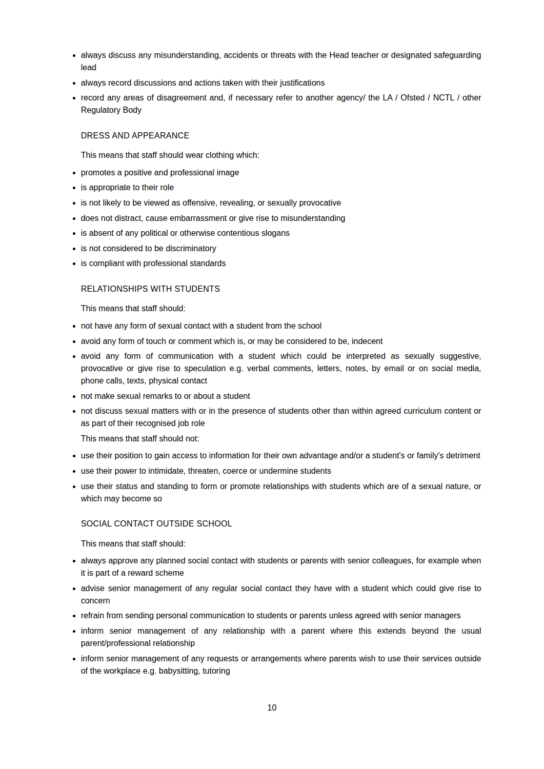always discuss any misunderstanding, accidents or threats with the Head teacher or designated safeguarding lead
always record discussions and actions taken with their justifications
record any areas of disagreement and, if necessary refer to another agency/ the LA / Ofsted / NCTL / other Regulatory Body
Dress and Appearance
This means that staff should wear clothing which:
promotes a positive and professional image
is appropriate to their role
is not likely to be viewed as offensive, revealing, or sexually provocative
does not distract, cause embarrassment or give rise to misunderstanding
is absent of any political or otherwise contentious slogans
is not considered to be discriminatory
is compliant with professional standards
Relationships with Students
This means that staff should:
not have any form of sexual contact with a student from the school
avoid any form of touch or comment which is, or may be considered to be, indecent
avoid any form of communication with a student which could be interpreted as sexually suggestive, provocative or give rise to speculation e.g. verbal comments, letters, notes, by email or on social media, phone calls, texts, physical contact
not make sexual remarks to or about a student
not discuss sexual matters with or in the presence of students other than within agreed curriculum content or as part of their recognised job role
This means that staff should not:
use their position to gain access to information for their own advantage and/or a student's or family's detriment
use their power to intimidate, threaten, coerce or undermine students
use their status and standing to form or promote relationships with students which are of a sexual nature, or which may become so
Social Contact Outside School
This means that staff should:
always approve any planned social contact with students or parents with senior colleagues, for example when it is part of a reward scheme
advise senior management of any regular social contact they have with a student which could give rise to concern
refrain from sending personal communication to students or parents unless agreed with senior managers
inform senior management of any relationship with a parent where this extends beyond the usual parent/professional relationship
inform senior management of any requests or arrangements where parents wish to use their services outside of the workplace e.g. babysitting, tutoring
10